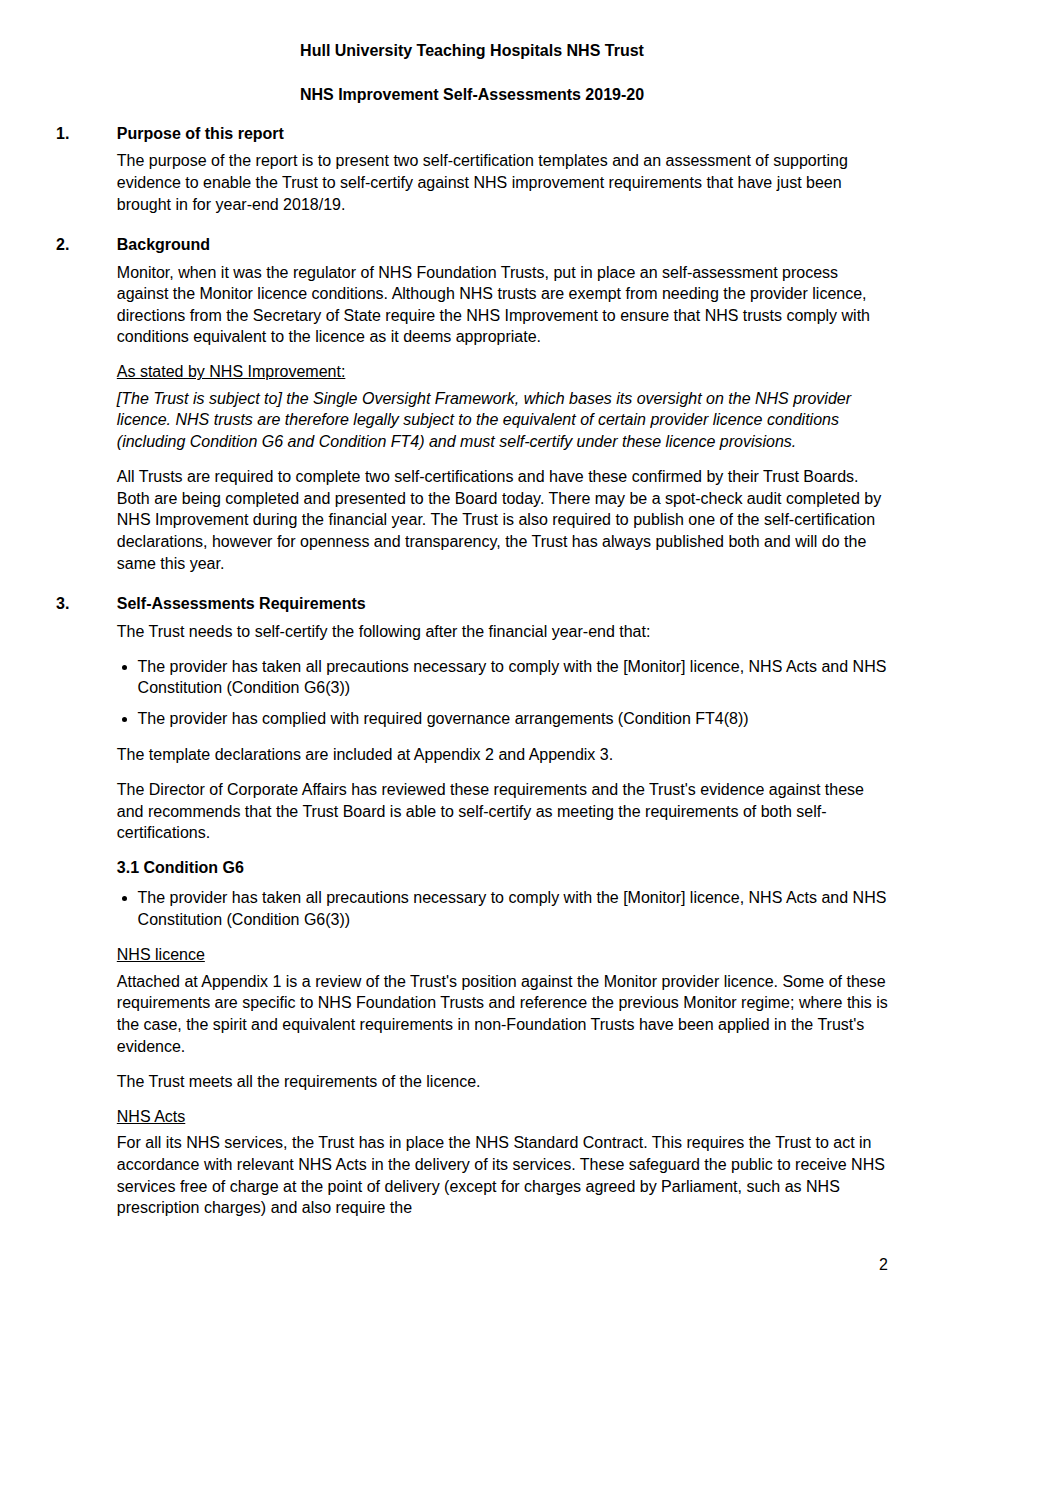Hull University Teaching Hospitals NHS Trust
NHS Improvement Self-Assessments 2019-20
1. Purpose of this report
The purpose of the report is to present two self-certification templates and an assessment of supporting evidence to enable the Trust to self-certify against NHS improvement requirements that have just been brought in for year-end 2018/19.
2. Background
Monitor, when it was the regulator of NHS Foundation Trusts, put in place an self-assessment process against the Monitor licence conditions. Although NHS trusts are exempt from needing the provider licence, directions from the Secretary of State require the NHS Improvement to ensure that NHS trusts comply with conditions equivalent to the licence as it deems appropriate.
As stated by NHS Improvement:
[The Trust is subject to] the Single Oversight Framework, which bases its oversight on the NHS provider licence. NHS trusts are therefore legally subject to the equivalent of certain provider licence conditions (including Condition G6 and Condition FT4) and must self-certify under these licence provisions.
All Trusts are required to complete two self-certifications and have these confirmed by their Trust Boards. Both are being completed and presented to the Board today. There may be a spot-check audit completed by NHS Improvement during the financial year. The Trust is also required to publish one of the self-certification declarations, however for openness and transparency, the Trust has always published both and will do the same this year.
3. Self-Assessments Requirements
The Trust needs to self-certify the following after the financial year-end that:
The provider has taken all precautions necessary to comply with the [Monitor] licence, NHS Acts and NHS Constitution (Condition G6(3))
The provider has complied with required governance arrangements (Condition FT4(8))
The template declarations are included at Appendix 2 and Appendix 3.
The Director of Corporate Affairs has reviewed these requirements and the Trust's evidence against these and recommends that the Trust Board is able to self-certify as meeting the requirements of both self-certifications.
3.1 Condition G6
The provider has taken all precautions necessary to comply with the [Monitor] licence, NHS Acts and NHS Constitution (Condition G6(3))
NHS licence
Attached at Appendix 1 is a review of the Trust's position against the Monitor provider licence. Some of these requirements are specific to NHS Foundation Trusts and reference the previous Monitor regime; where this is the case, the spirit and equivalent requirements in non-Foundation Trusts have been applied in the Trust's evidence.
The Trust meets all the requirements of the licence.
NHS Acts
For all its NHS services, the Trust has in place the NHS Standard Contract. This requires the Trust to act in accordance with relevant NHS Acts in the delivery of its services. These safeguard the public to receive NHS services free of charge at the point of delivery (except for charges agreed by Parliament, such as NHS prescription charges) and also require the
2